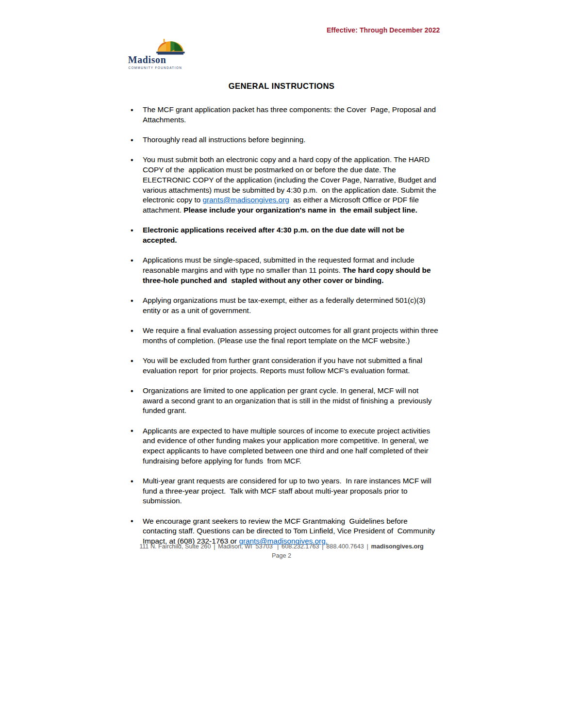Effective: Through December 2022
Madison COMMUNITY FOUNDATION
GENERAL INSTRUCTIONS
The MCF grant application packet has three components: the Cover Page, Proposal and Attachments.
Thoroughly read all instructions before beginning.
You must submit both an electronic copy and a hard copy of the application. The HARD COPY of the application must be postmarked on or before the due date. The ELECTRONIC COPY of the application (including the Cover Page, Narrative, Budget and various attachments) must be submitted by 4:30 p.m. on the application date. Submit the electronic copy to grants@madisongives.org as either a Microsoft Office or PDF file attachment. Please include your organization's name in the email subject line.
Electronic applications received after 4:30 p.m. on the due date will not be accepted.
Applications must be single-spaced, submitted in the requested format and include reasonable margins and with type no smaller than 11 points. The hard copy should be three-hole punched and stapled without any other cover or binding.
Applying organizations must be tax-exempt, either as a federally determined 501(c)(3) entity or as a unit of government.
We require a final evaluation assessing project outcomes for all grant projects within three months of completion. (Please use the final report template on the MCF website.)
You will be excluded from further grant consideration if you have not submitted a final evaluation report for prior projects. Reports must follow MCF's evaluation format.
Organizations are limited to one application per grant cycle. In general, MCF will not award a second grant to an organization that is still in the midst of finishing a previously funded grant.
Applicants are expected to have multiple sources of income to execute project activities and evidence of other funding makes your application more competitive. In general, we expect applicants to have completed between one third and one half completed of their fundraising before applying for funds from MCF.
Multi-year grant requests are considered for up to two years. In rare instances MCF will fund a three-year project. Talk with MCF staff about multi-year proposals prior to submission.
We encourage grant seekers to review the MCF Grantmaking Guidelines before contacting staff. Questions can be directed to Tom Linfield, Vice President of Community Impact, at (608) 232-1763 or grants@madisongives.org.
111 N. Fairchild, Suite 260|Madison, WI 53703 |608.232.1763|888.400.7643|madisongives.org Page 2